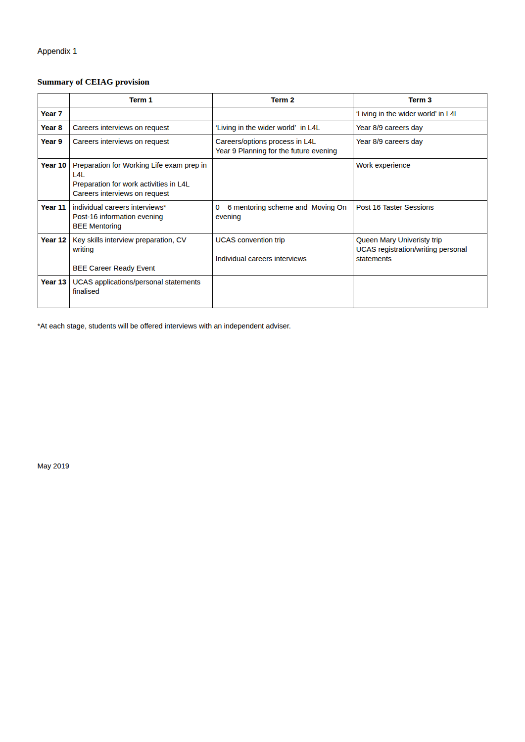Appendix 1
Summary of CEIAG provision
| | Term 1 | Term 2 | Term 3 |
| --- | --- | --- | --- |
| Year 7 | | | ‘Living in the wider world’ in L4L |
| Year 8 | Careers interviews on request | ‘Living in the wider world’ in L4L | Year 8/9 careers day |
| Year 9 | Careers interviews on request | Careers/options process in L4L Year 9 Planning for the future evening | Year 8/9 careers day |
| Year 10 | Preparation for Working Life exam prep in L4L Preparation for work activities in L4L Careers interviews on request | | Work experience |
| Year 11 | individual careers interviews* Post-16 information evening BEE Mentoring | 0 – 6 mentoring scheme and Moving On evening | Post 16 Taster Sessions |
| Year 12 | Key skills interview preparation, CV writing BEE Career Ready Event | UCAS convention trip Individual careers interviews | Queen Mary Univeristy trip UCAS registration/writing personal statements |
| Year 13 | UCAS applications/personal statements finalised | | |
*At each stage, students will be offered interviews with an independent adviser.
May 2019